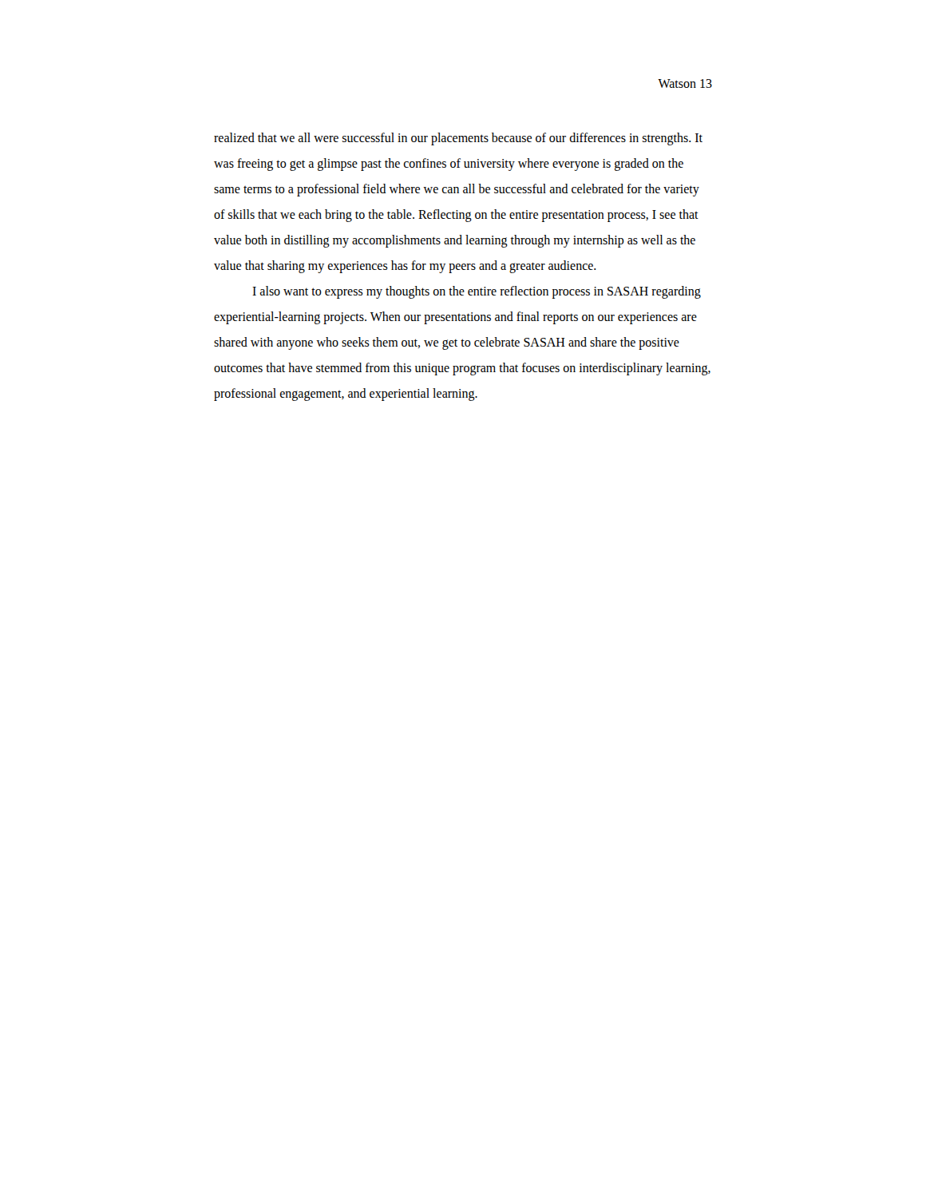Watson 13
realized that we all were successful in our placements because of our differences in strengths. It was freeing to get a glimpse past the confines of university where everyone is graded on the same terms to a professional field where we can all be successful and celebrated for the variety of skills that we each bring to the table. Reflecting on the entire presentation process, I see that value both in distilling my accomplishments and learning through my internship as well as the value that sharing my experiences has for my peers and a greater audience.
I also want to express my thoughts on the entire reflection process in SASAH regarding experiential-learning projects. When our presentations and final reports on our experiences are shared with anyone who seeks them out, we get to celebrate SASAH and share the positive outcomes that have stemmed from this unique program that focuses on interdisciplinary learning, professional engagement, and experiential learning.